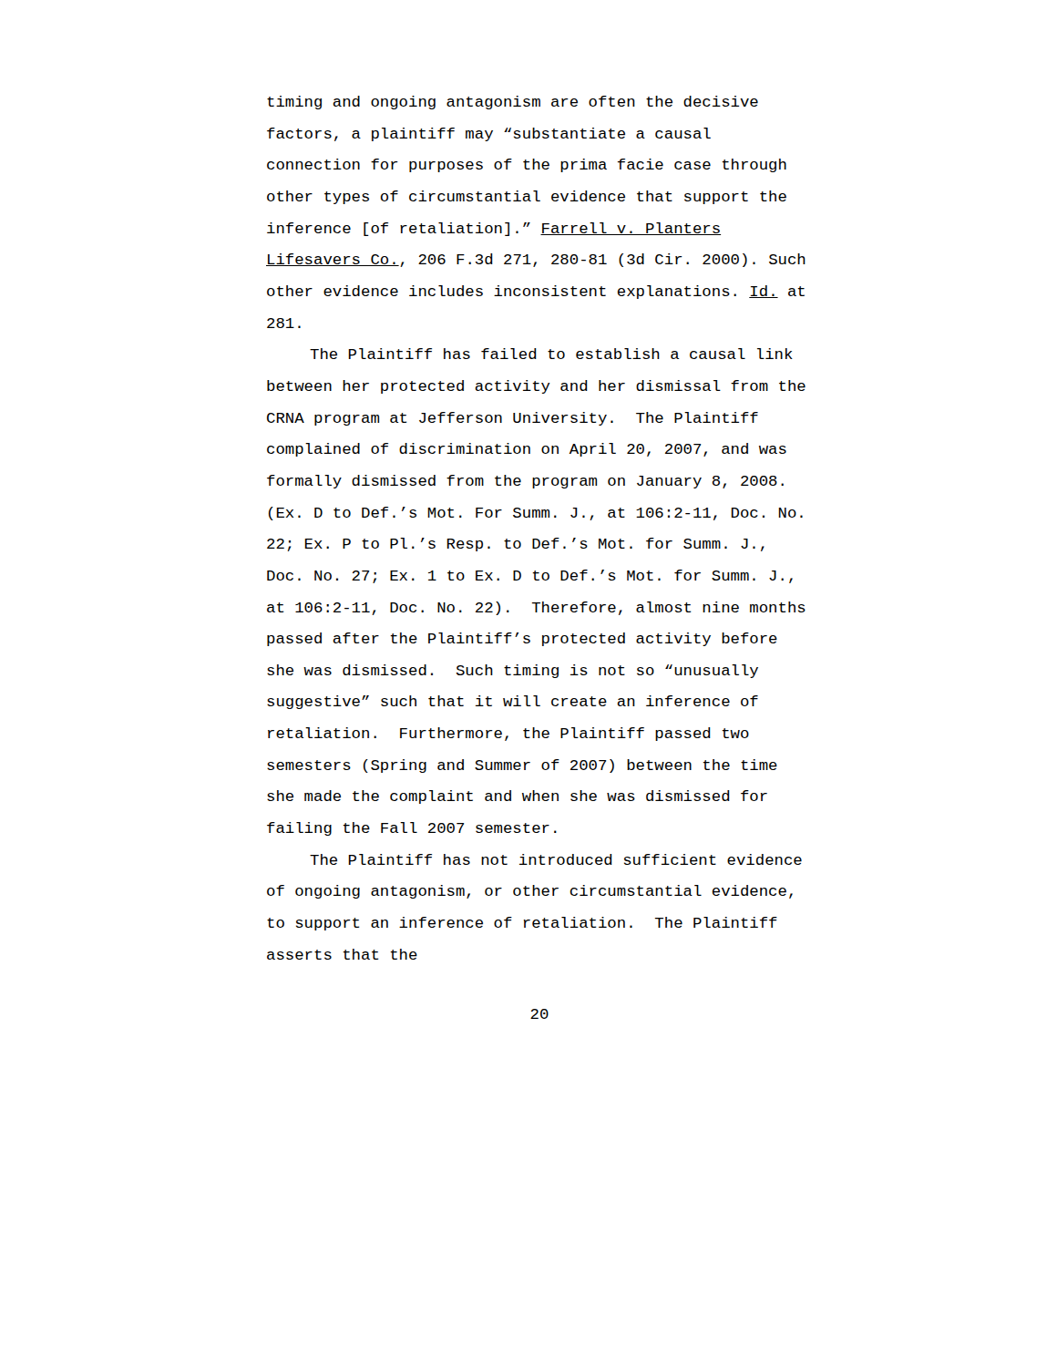timing and ongoing antagonism are often the decisive factors, a plaintiff may “substantiate a causal connection for purposes of the prima facie case through other types of circumstantial evidence that support the inference [of retaliation].” Farrell v. Planters Lifesavers Co., 206 F.3d 271, 280-81 (3d Cir. 2000). Such other evidence includes inconsistent explanations. Id. at 281.
The Plaintiff has failed to establish a causal link between her protected activity and her dismissal from the CRNA program at Jefferson University. The Plaintiff complained of discrimination on April 20, 2007, and was formally dismissed from the program on January 8, 2008. (Ex. D to Def.’s Mot. For Summ. J., at 106:2-11, Doc. No. 22; Ex. P to Pl.’s Resp. to Def.’s Mot. for Summ. J., Doc. No. 27; Ex. 1 to Ex. D to Def.’s Mot. for Summ. J., at 106:2-11, Doc. No. 22). Therefore, almost nine months passed after the Plaintiff’s protected activity before she was dismissed. Such timing is not so “unusually suggestive” such that it will create an inference of retaliation. Furthermore, the Plaintiff passed two semesters (Spring and Summer of 2007) between the time she made the complaint and when she was dismissed for failing the Fall 2007 semester.
The Plaintiff has not introduced sufficient evidence of ongoing antagonism, or other circumstantial evidence, to support an inference of retaliation. The Plaintiff asserts that the
20